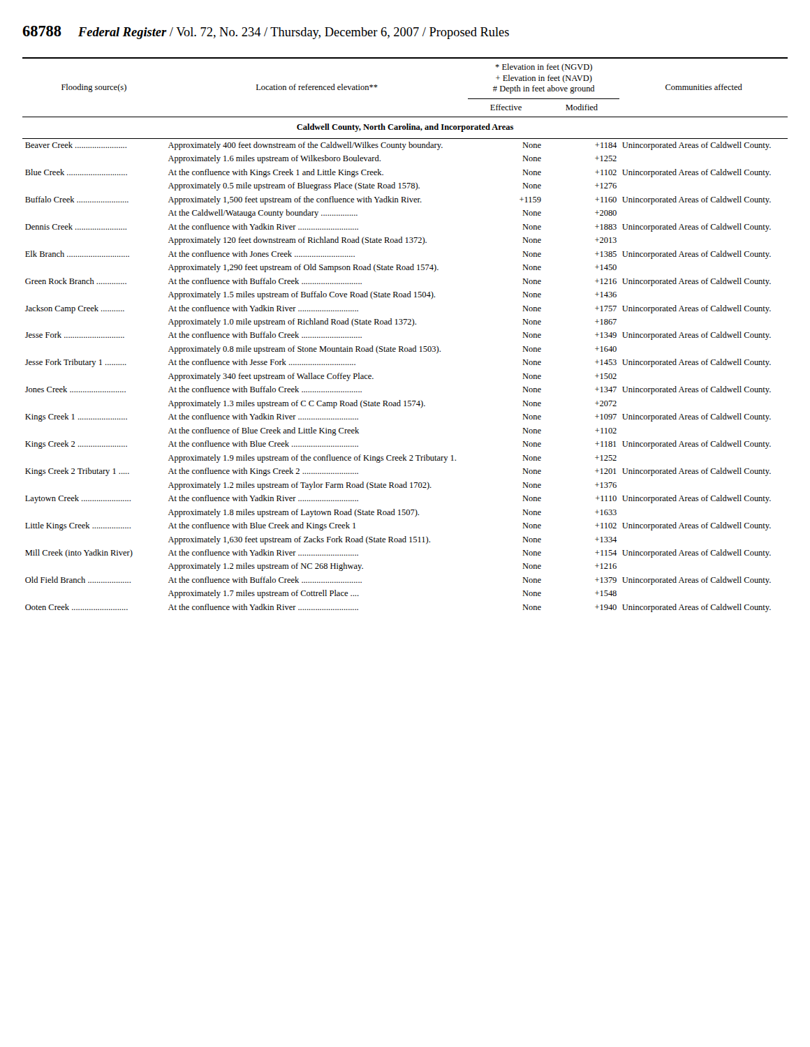68788 Federal Register / Vol. 72, No. 234 / Thursday, December 6, 2007 / Proposed Rules
| Flooding source(s) | Location of referenced elevation** | * Elevation in feet (NGVD) + Elevation in feet (NAVD) # Depth in feet above ground | Communities affected |
| --- | --- | --- | --- |
| Effective | Modified |
| Caldwell County, North Carolina, and Incorporated Areas |
| Beaver Creek ........................ | Approximately 400 feet downstream of the Caldwell/Wilkes County boundary. | None | +1184 | Unincorporated Areas of Caldwell County. |
| | Approximately 1.6 miles upstream of Wilkesboro Boulevard. | None | +1252 | |
| Blue Creek ............................ | At the confluence with Kings Creek 1 and Little Kings Creek. | None | +1102 | Unincorporated Areas of Caldwell County. |
| | Approximately 0.5 mile upstream of Bluegrass Place (State Road 1578). | None | +1276 | |
| Buffalo Creek ........................ | Approximately 1,500 feet upstream of the confluence with Yadkin River. | +1159 | +1160 | Unincorporated Areas of Caldwell County. |
| | At the Caldwell/Watauga County boundary ................. | None | +2080 | |
| Dennis Creek ........................ | At the confluence with Yadkin River ............................ | None | +1883 | Unincorporated Areas of Caldwell County. |
| | Approximately 120 feet downstream of Richland Road (State Road 1372). | None | +2013 | |
| Elk Branch ............................. | At the confluence with Jones Creek ............................ | None | +1385 | Unincorporated Areas of Caldwell County. |
| | Approximately 1,290 feet upstream of Old Sampson Road (State Road 1574). | None | +1450 | |
| Green Rock Branch .............. | At the confluence with Buffalo Creek ............................ | None | +1216 | Unincorporated Areas of Caldwell County. |
| | Approximately 1.5 miles upstream of Buffalo Cove Road (State Road 1504). | None | +1436 | |
| Jackson Camp Creek ........... | At the confluence with Yadkin River ............................ | None | +1757 | Unincorporated Areas of Caldwell County. |
| | Approximately 1.0 mile upstream of Richland Road (State Road 1372). | None | +1867 | |
| Jesse Fork ............................ | At the confluence with Buffalo Creek ............................ | None | +1349 | Unincorporated Areas of Caldwell County. |
| | Approximately 0.8 mile upstream of Stone Mountain Road (State Road 1503). | None | +1640 | |
| Jesse Fork Tributary 1 .......... | At the confluence with Jesse Fork ............................... | None | +1453 | Unincorporated Areas of Caldwell County. |
| | Approximately 340 feet upstream of Wallace Coffey Place. | None | +1502 | |
| Jones Creek .......................... | At the confluence with Buffalo Creek ............................ | None | +1347 | Unincorporated Areas of Caldwell County. |
| | Approximately 1.3 miles upstream of C C Camp Road (State Road 1574). | None | +2072 | |
| Kings Creek 1 ....................... | At the confluence with Yadkin River ............................ | None | +1097 | Unincorporated Areas of Caldwell County. |
| | At the confluence of Blue Creek and Little King Creek | None | +1102 | |
| Kings Creek 2 ....................... | At the confluence with Blue Creek ............................... | None | +1181 | Unincorporated Areas of Caldwell County. |
| | Approximately 1.9 miles upstream of the confluence of Kings Creek 2 Tributary 1. | None | +1252 | |
| Kings Creek 2 Tributary 1 ..... | At the confluence with Kings Creek 2 .......................... | None | +1201 | Unincorporated Areas of Caldwell County. |
| | Approximately 1.2 miles upstream of Taylor Farm Road (State Road 1702). | None | +1376 | |
| Laytown Creek ....................... | At the confluence with Yadkin River ............................ | None | +1110 | Unincorporated Areas of Caldwell County. |
| | Approximately 1.8 miles upstream of Laytown Road (State Road 1507). | None | +1633 | |
| Little Kings Creek .................. | At the confluence with Blue Creek and Kings Creek 1 | None | +1102 | Unincorporated Areas of Caldwell County. |
| | Approximately 1,630 feet upstream of Zacks Fork Road (State Road 1511). | None | +1334 | |
| Mill Creek (into Yadkin River) | At the confluence with Yadkin River ............................ | None | +1154 | Unincorporated Areas of Caldwell County. |
| | Approximately 1.2 miles upstream of NC 268 Highway. | None | +1216 | |
| Old Field Branch .................... | At the confluence with Buffalo Creek ............................ | None | +1379 | Unincorporated Areas of Caldwell County. |
| | Approximately 1.7 miles upstream of Cottrell Place .... | None | +1548 | |
| Ooten Creek .......................... | At the confluence with Yadkin River ............................ | None | +1940 | Unincorporated Areas of Caldwell County. |